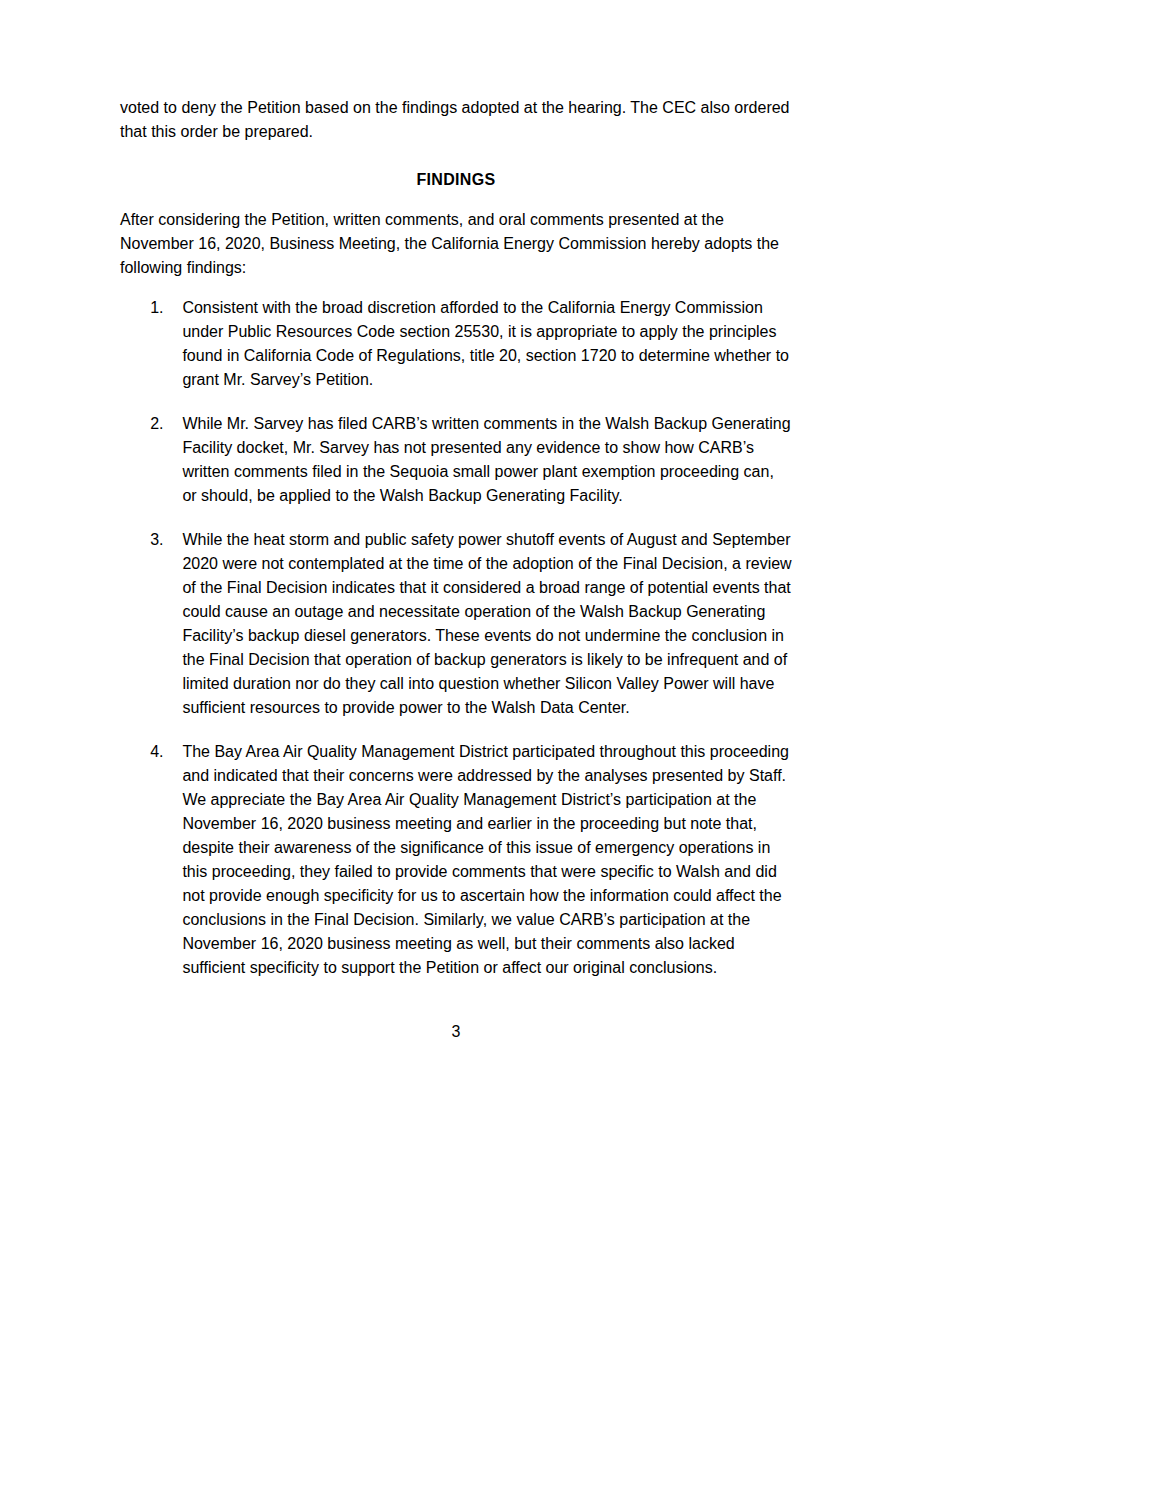voted to deny the Petition based on the findings adopted at the hearing. The CEC also ordered that this order be prepared.
FINDINGS
After considering the Petition, written comments, and oral comments presented at the November 16, 2020, Business Meeting, the California Energy Commission hereby adopts the following findings:
Consistent with the broad discretion afforded to the California Energy Commission under Public Resources Code section 25530, it is appropriate to apply the principles found in California Code of Regulations, title 20, section 1720 to determine whether to grant Mr. Sarvey’s Petition.
While Mr. Sarvey has filed CARB’s written comments in the Walsh Backup Generating Facility docket, Mr. Sarvey has not presented any evidence to show how CARB’s written comments filed in the Sequoia small power plant exemption proceeding can, or should, be applied to the Walsh Backup Generating Facility.
While the heat storm and public safety power shutoff events of August and September 2020 were not contemplated at the time of the adoption of the Final Decision, a review of the Final Decision indicates that it considered a broad range of potential events that could cause an outage and necessitate operation of the Walsh Backup Generating Facility’s backup diesel generators. These events do not undermine the conclusion in the Final Decision that operation of backup generators is likely to be infrequent and of limited duration nor do they call into question whether Silicon Valley Power will have sufficient resources to provide power to the Walsh Data Center.
The Bay Area Air Quality Management District participated throughout this proceeding and indicated that their concerns were addressed by the analyses presented by Staff. We appreciate the Bay Area Air Quality Management District’s participation at the November 16, 2020 business meeting and earlier in the proceeding but note that, despite their awareness of the significance of this issue of emergency operations in this proceeding, they failed to provide comments that were specific to Walsh and did not provide enough specificity for us to ascertain how the information could affect the conclusions in the Final Decision. Similarly, we value CARB’s participation at the November 16, 2020 business meeting as well, but their comments also lacked sufficient specificity to support the Petition or affect our original conclusions.
3